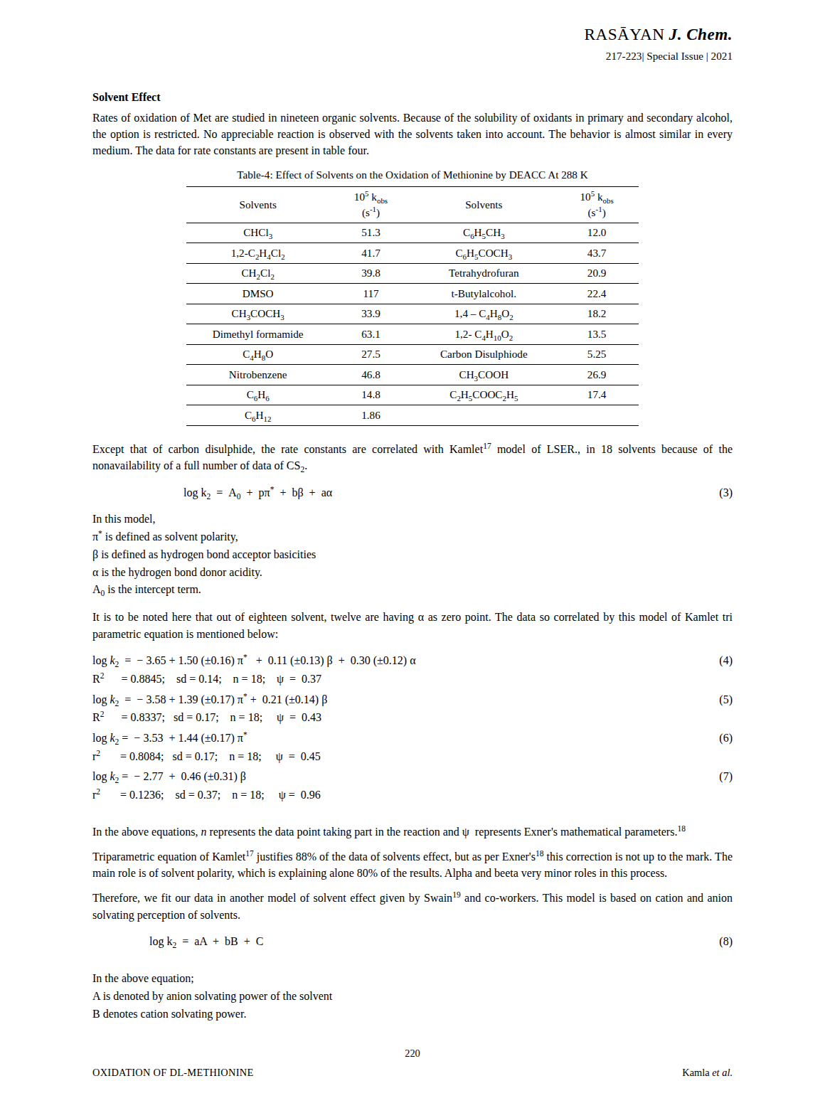RASĀYAN J. Chem.
217-223| Special Issue | 2021
Solvent Effect
Rates of oxidation of Met are studied in nineteen organic solvents. Because of the solubility of oxidants in primary and secondary alcohol, the option is restricted. No appreciable reaction is observed with the solvents taken into account. The behavior is almost similar in every medium. The data for rate constants are present in table four.
Table-4: Effect of Solvents on the Oxidation of Methionine by DEACC At 288 K
| Solvents | 10 5 k obs (s -1 ) | Solvents | 10 5 k obs (s -1 ) |
| --- | --- | --- | --- |
| CHCl 3 | 51.3 | C 6 H 5 CH 3 | 12.0 |
| 1,2-C 2 H 4 Cl 2 | 41.7 | C 6 H 5 COCH 3 | 43.7 |
| CH 2 Cl 2 | 39.8 | Tetrahydrofuran | 20.9 |
| DMSO | 117 | t-Butylalcohol. | 22.4 |
| CH 3 COCH 3 | 33.9 | 1,4 – C 4 H 8 O 2 | 18.2 |
| Dimethyl formamide | 63.1 | 1,2- C 4 H 10 O 2 | 13.5 |
| C 4 H 8 O | 27.5 | Carbon Disulphiode | 5.25 |
| Nitrobenzene | 46.8 | CH 3 COOH | 26.9 |
| C 6 H 6 | 14.8 | C 2 H 5 COOC 2 H 5 | 17.4 |
| C 6 H 12 | 1.86 | | |
Except that of carbon disulphide, the rate constants are correlated with Kamlet17 model of LSER., in 18 solvents because of the nonavailability of a full number of data of CS2.
log k2 = A0 + pπ* + bβ + aα
(3)
In this model,
π* is defined as solvent polarity,
β is defined as hydrogen bond acceptor basicities
α is the hydrogen bond donor acidity.
A0 is the intercept term.
It is to be noted here that out of eighteen solvent, twelve are having α as zero point. The data so correlated by this model of Kamlet tri parametric equation is mentioned below:
log k2 = − 3.65 + 1.50 (±0.16) π* + 0.11 (±0.13) β + 0.30 (±0.12) α
(4)
R2 = 0.8845; sd = 0.14; n = 18; ψ = 0.37
log k2 = − 3.58 + 1.39 (±0.17) π* + 0.21 (±0.14) β
(5)
R2 = 0.8337; sd = 0.17; n = 18; ψ = 0.43
log k2 = − 3.53 + 1.44 (±0.17) π*
(6)
r2 = 0.8084; sd = 0.17; n = 18; ψ = 0.45
log k2 = − 2.77 + 0.46 (±0.31) β
(7)
r2 = 0.1236; sd = 0.37; n = 18; ψ = 0.96
In the above equations, n represents the data point taking part in the reaction and ψ represents Exner's mathematical parameters.18
Triparametric equation of Kamlet17 justifies 88% of the data of solvents effect, but as per Exner's18 this correction is not up to the mark. The main role is of solvent polarity, which is explaining alone 80% of the results. Alpha and beeta very minor roles in this process.
Therefore, we fit our data in another model of solvent effect given by Swain19 and co-workers. This model is based on cation and anion solvating perception of solvents.
log k2 = aA + bB + C
(8)
In the above equation;
A is denoted by anion solvating power of the solvent
B denotes cation solvating power.
220
OXIDATION OF DL-METHIONINE
Kamla et al.